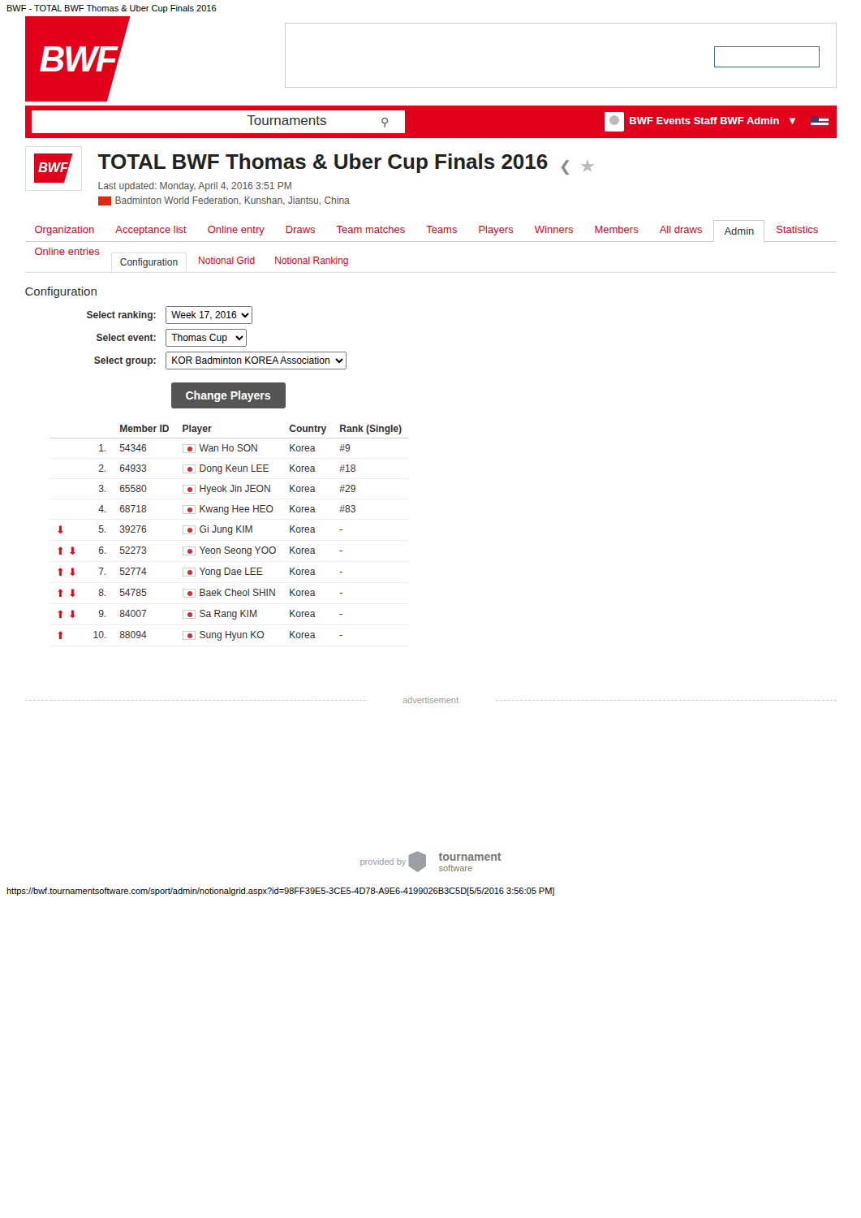BWF - TOTAL BWF Thomas & Uber Cup Finals 2016
BWF
⚲
BWF Events Staff BWF Admin ▼
BWF
TOTAL BWF Thomas & Uber Cup Finals 2016
❮★
Last updated: Monday, April 4, 2016 3:51 PM
Badminton World Federation, Kunshan, Jiantsu, China
Organization
Acceptance list
Online entry
Draws
Team matches
Teams
Players
Winners
Members
All draws
Admin
Statistics
Online entries
Configuration
Notional Grid
Notional Ranking
Configuration
Select ranking: Week 17, 2016
Select event: Thomas Cup
Select group: KOR Badminton KOREA Association
Change Players
| | | Member ID | Player | Country | Rank (Single) |
| --- | --- | --- | --- | --- | --- |
| | 1. | 54346 | Wan Ho SON | Korea | #9 |
| | 2. | 64933 | Dong Keun LEE | Korea | #18 |
| | 3. | 65580 | Hyeok Jin JEON | Korea | #29 |
| | 4. | 68718 | Kwang Hee HEO | Korea | #83 |
| ⬇ | 5. | 39276 | Gi Jung KIM | Korea | - |
| ⬆ ⬇ | 6. | 52273 | Yeon Seong YOO | Korea | - |
| ⬆ ⬇ | 7. | 52774 | Yong Dae LEE | Korea | - |
| ⬆ ⬇ | 8. | 54785 | Baek Cheol SHIN | Korea | - |
| ⬆ ⬇ | 9. | 84007 | Sa Rang KIM | Korea | - |
| ⬆ | 10. | 88094 | Sung Hyun KO | Korea | - |
advertisement
provided by tournamentsoftware
https://bwf.tournamentsoftware.com/sport/admin/notionalgrid.aspx?id=98FF39E5-3CE5-4D78-A9E6-4199026B3C5D[5/5/2016 3:56:05 PM]